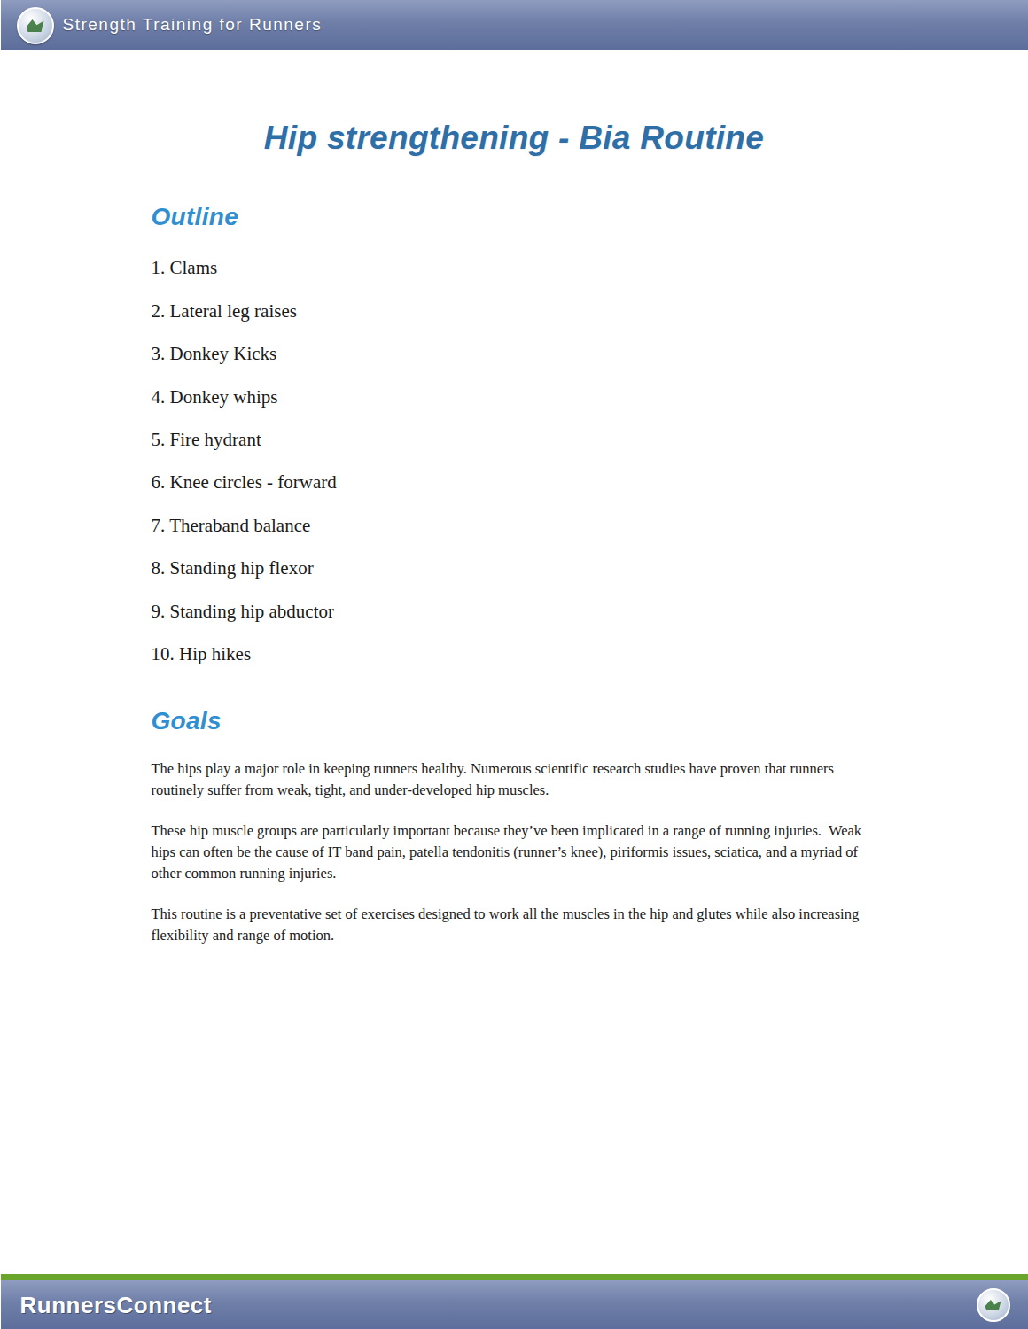Strength Training for Runners
Hip strengthening - Bia Routine
Outline
Clams
Lateral leg raises
Donkey Kicks
Donkey whips
Fire hydrant
Knee circles - forward
Theraband balance
Standing hip flexor
Standing hip abductor
Hip hikes
Goals
The hips play a major role in keeping runners healthy. Numerous scientific research studies have proven that runners routinely suffer from weak, tight, and under-developed hip muscles.
These hip muscle groups are particularly important because they’ve been implicated in a range of running injuries. Weak hips can often be the cause of IT band pain, patella tendonitis (runner’s knee), piriformis issues, sciatica, and a myriad of other common running injuries.
This routine is a preventative set of exercises designed to work all the muscles in the hip and glutes while also increasing flexibility and range of motion.
RunnersConnect